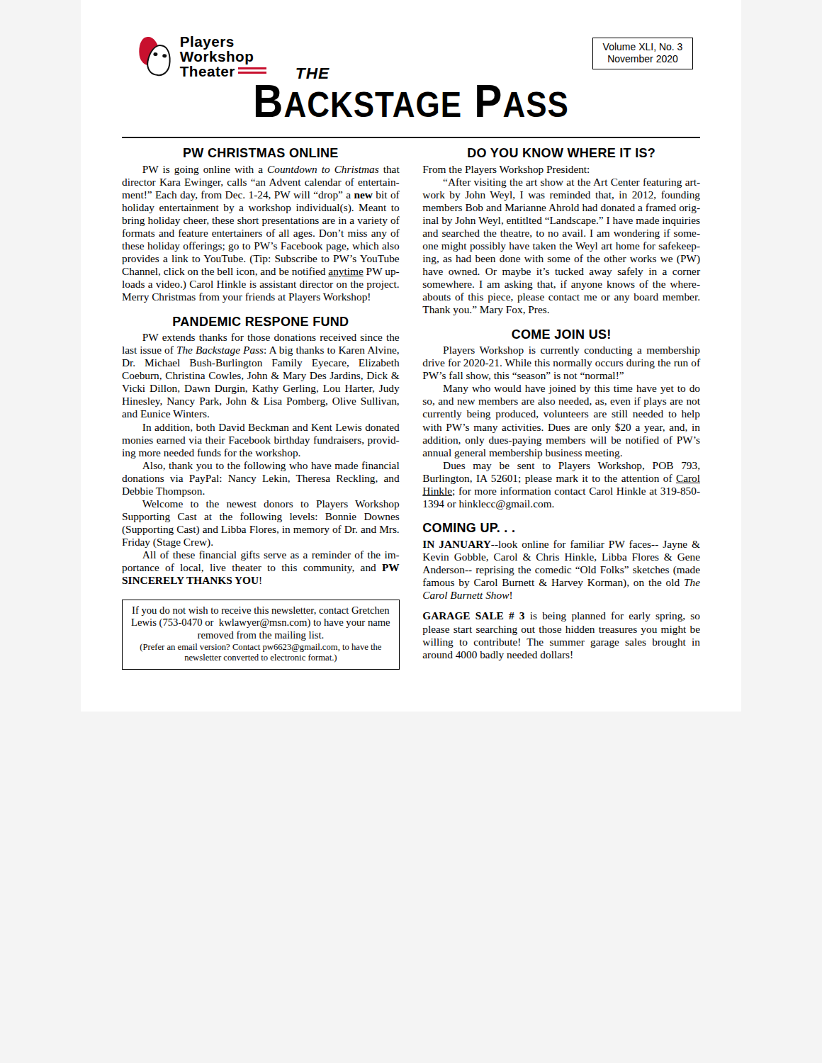Volume XLI, No. 3
November 2020
Players
Workshop
Theater
THE
BACKSTAGE PASS
PW CHRISTMAS ONLINE
PW is going online with a Countdown to Christmas that director Kara Ewinger, calls “an Advent calendar of entertainment!” Each day, from Dec. 1-24, PW will “drop” a new bit of holiday entertainment by a workshop individual(s). Meant to bring holiday cheer, these short presentations are in a variety of formats and feature entertainers of all ages. Don’t miss any of these holiday offerings; go to PW’s Facebook page, which also provides a link to YouTube. (Tip: Subscribe to PW’s YouTube Channel, click on the bell icon, and be notified anytime PW uploads a video.) Carol Hinkle is assistant director on the project. Merry Christmas from your friends at Players Workshop!
PANDEMIC RESPONE FUND
PW extends thanks for those donations received since the last issue of The Backstage Pass: A big thanks to Karen Alvine, Dr. Michael Bush-Burlington Family Eyecare, Elizabeth Coeburn, Christina Cowles, John & Mary Des Jardins, Dick & Vicki Dillon, Dawn Durgin, Kathy Gerling, Lou Harter, Judy Hinesley, Nancy Park, John & Lisa Pomberg, Olive Sullivan, and Eunice Winters.
In addition, both David Beckman and Kent Lewis donated monies earned via their Facebook birthday fundraisers, providing more needed funds for the workshop.
Also, thank you to the following who have made financial donations via PayPal: Nancy Lekin, Theresa Reckling, and Debbie Thompson.
Welcome to the newest donors to Players Workshop Supporting Cast at the following levels: Bonnie Downes (Supporting Cast) and Libba Flores, in memory of Dr. and Mrs. Friday (Stage Crew).
All of these financial gifts serve as a reminder of the importance of local, live theater to this community, and PW SINCERELY THANKS YOU!
If you do not wish to receive this newsletter, contact Gretchen Lewis (753-0470 or kwlawyer@msn.com) to have your name removed from the mailing list.
(Prefer an email version? Contact pw6623@gmail.com, to have the newsletter converted to electronic format.)
DO YOU KNOW WHERE IT IS?
From the Players Workshop President:
“After visiting the art show at the Art Center featuring artwork by John Weyl, I was reminded that, in 2012, founding members Bob and Marianne Ahrold had donated a framed original by John Weyl, entitlted “Landscape.” I have made inquiries and searched the theatre, to no avail. I am wondering if someone might possibly have taken the Weyl art home for safekeeping, as had been done with some of the other works we (PW) have owned. Or maybe it’s tucked away safely in a corner somewhere. I am asking that, if anyone knows of the whereabouts of this piece, please contact me or any board member. Thank you.” Mary Fox, Pres.
COME JOIN US!
Players Workshop is currently conducting a membership drive for 2020-21. While this normally occurs during the run of PW’s fall show, this “season” is not “normal!”
Many who would have joined by this time have yet to do so, and new members are also needed, as, even if plays are not currently being produced, volunteers are still needed to help with PW’s many activities. Dues are only $20 a year, and, in addition, only dues-paying members will be notified of PW’s annual general membership business meeting.
Dues may be sent to Players Workshop, POB 793, Burlington, IA 52601; please mark it to the attention of Carol Hinkle; for more information contact Carol Hinkle at 319-850-1394 or hinklecc@gmail.com.
COMING UP. . .
IN JANUARY--look online for familiar PW faces-- Jayne & Kevin Gobble, Carol & Chris Hinkle, Libba Flores & Gene Anderson-- reprising the comedic “Old Folks” sketches (made famous by Carol Burnett & Harvey Korman), on the old The Carol Burnett Show!
GARAGE SALE # 3 is being planned for early spring, so please start searching out those hidden treasures you might be willing to contribute! The summer garage sales brought in around 4000 badly needed dollars!